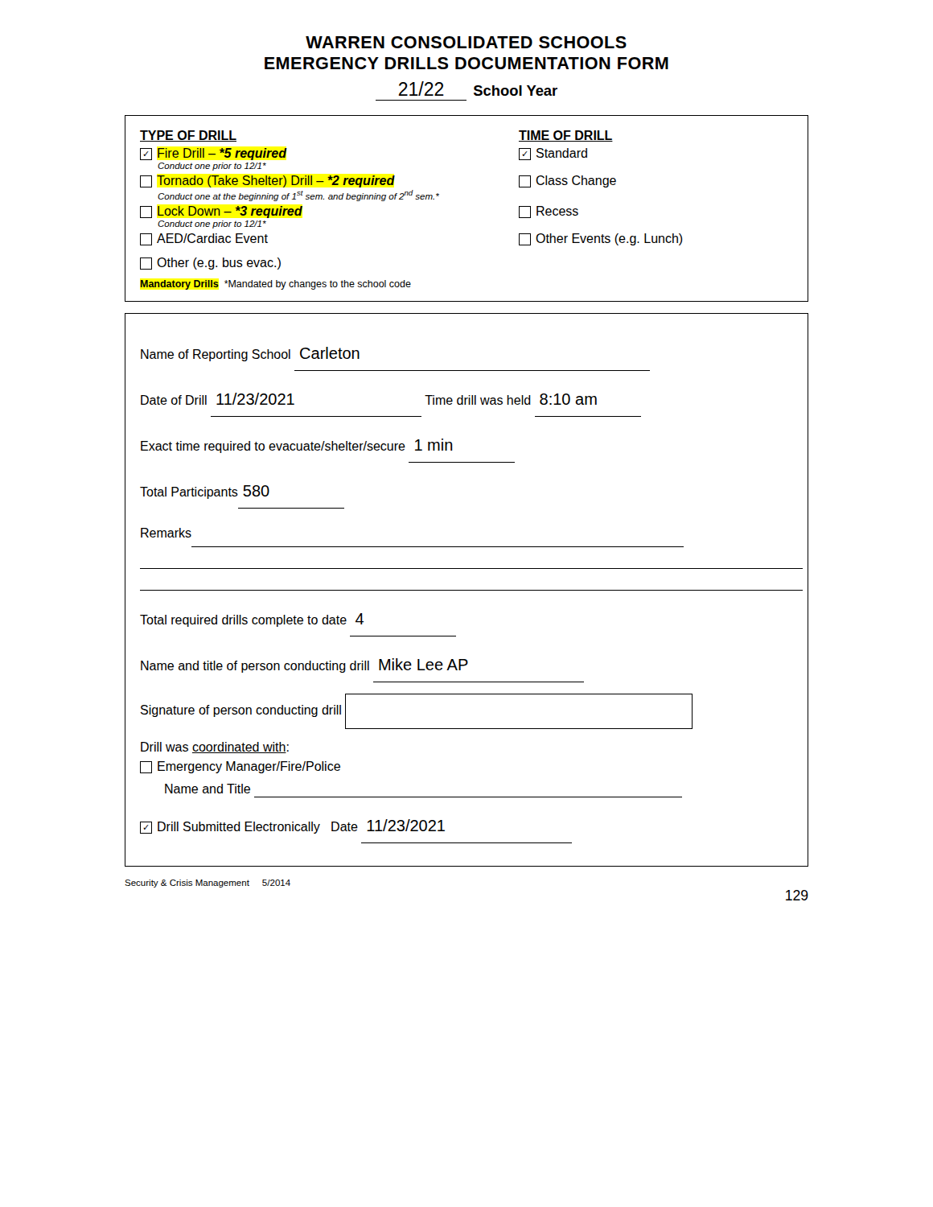WARREN CONSOLIDATED SCHOOLS
EMERGENCY DRILLS DOCUMENTATION FORM
21/22 School Year
| TYPE OF DRILL | TIME OF DRILL |
| ✓ Fire Drill – *5 required Conduct one prior to 12/1* | ✓ Standard |
| Tornado (Take Shelter) Drill – *2 required Conduct one at the beginning of 1 st sem. and beginning of 2 nd sem.* | Class Change |
| Lock Down – *3 required Conduct one prior to 12/1* | Recess |
| AED/Cardiac Event | Other Events (e.g. Lunch) |
| Other (e.g. bus evac.) | |
Mandatory Drills *Mandated by changes to the school code
Name of Reporting School Carleton
Date of Drill 11/23/2021 Time drill was held 8:10 am
Exact time required to evacuate/shelter/secure 1 min
Total Participants580
Remarks
Total required drills complete to date 4
Name and title of person conducting drill Mike Lee AP
Signature of person conducting drill
Drill was coordinated with:
Emergency Manager/Fire/Police
Name and Title
✓Drill Submitted Electronically Date 11/23/2021
Security & Crisis Management 5/2014
129